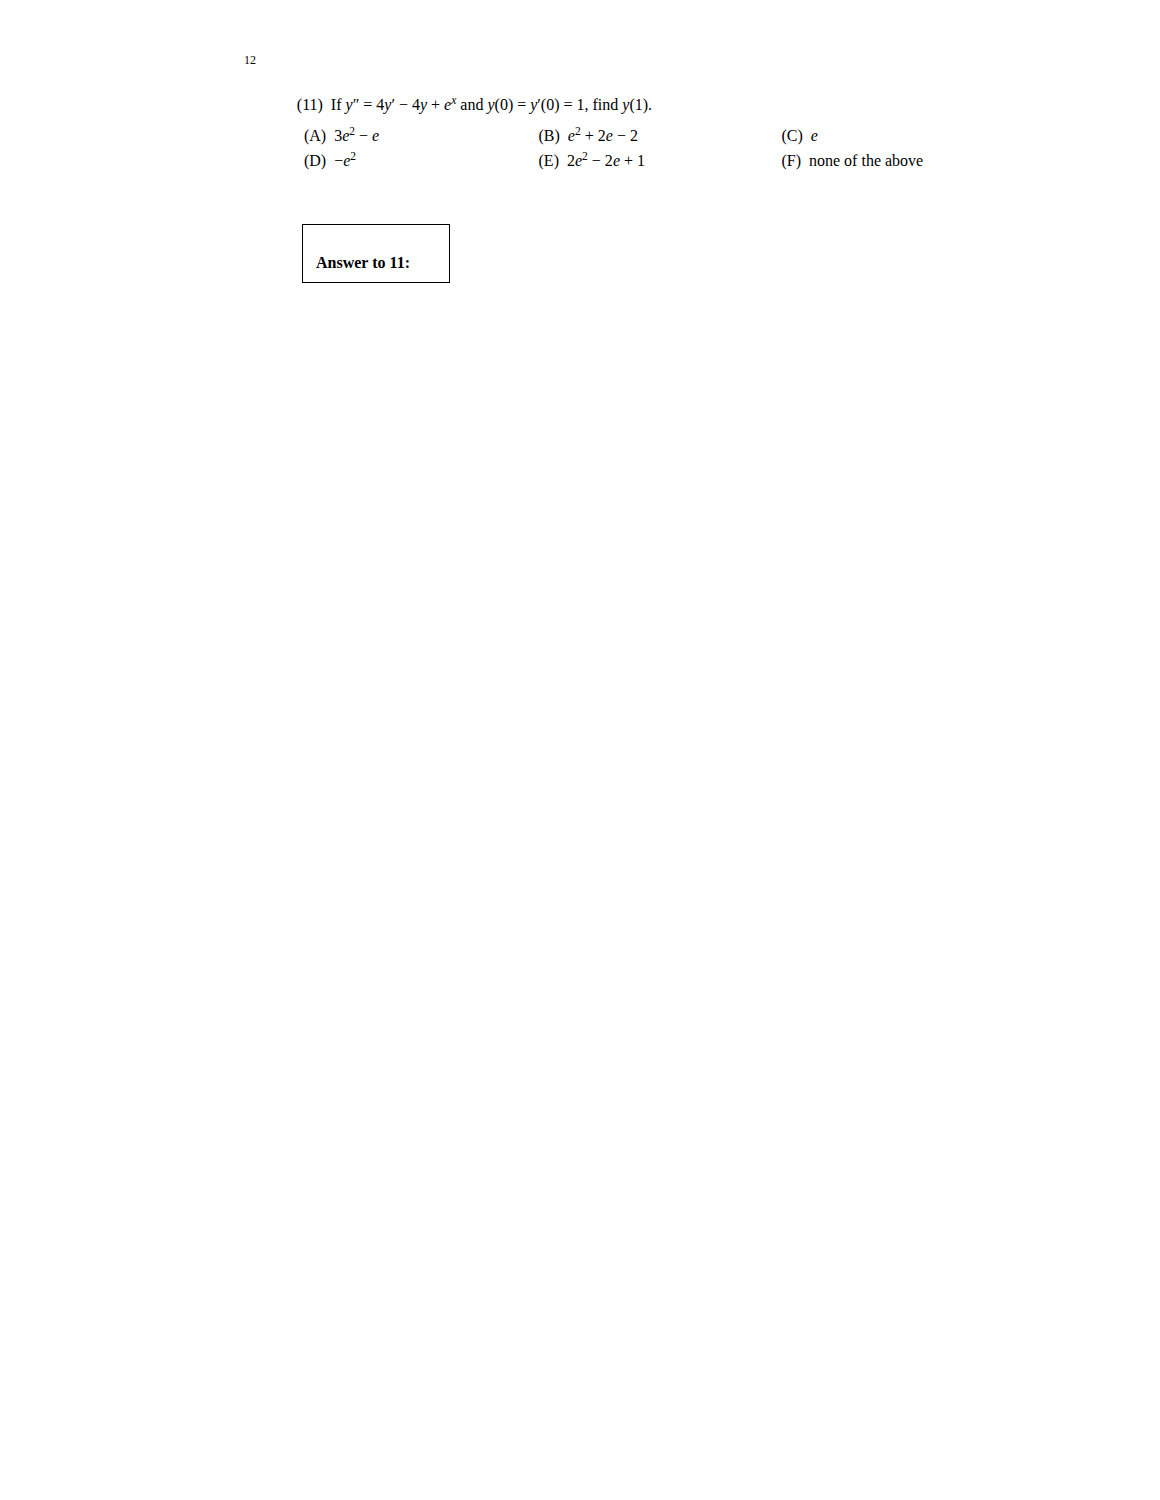12
(11) If y″ = 4y′ − 4y + ex and y(0) = y′(0) = 1, find y(1).
| (A) 3 e 2 − e | (B) e 2 + 2 e − 2 | (C) e |
| (D) − e 2 | (E) 2 e 2 − 2 e + 1 | (F) none of the above |
Answer to 11: